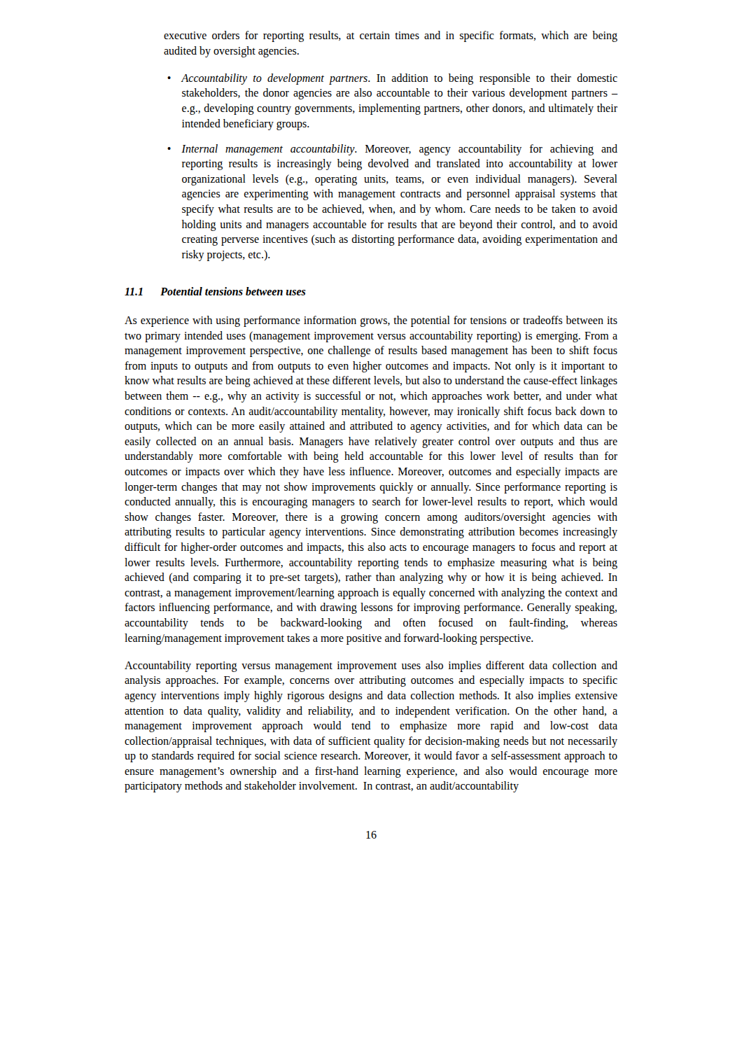executive orders for reporting results, at certain times and in specific formats, which are being audited by oversight agencies.
Accountability to development partners. In addition to being responsible to their domestic stakeholders, the donor agencies are also accountable to their various development partners – e.g., developing country governments, implementing partners, other donors, and ultimately their intended beneficiary groups.
Internal management accountability. Moreover, agency accountability for achieving and reporting results is increasingly being devolved and translated into accountability at lower organizational levels (e.g., operating units, teams, or even individual managers). Several agencies are experimenting with management contracts and personnel appraisal systems that specify what results are to be achieved, when, and by whom. Care needs to be taken to avoid holding units and managers accountable for results that are beyond their control, and to avoid creating perverse incentives (such as distorting performance data, avoiding experimentation and risky projects, etc.).
11.1 Potential tensions between uses
As experience with using performance information grows, the potential for tensions or tradeoffs between its two primary intended uses (management improvement versus accountability reporting) is emerging. From a management improvement perspective, one challenge of results based management has been to shift focus from inputs to outputs and from outputs to even higher outcomes and impacts. Not only is it important to know what results are being achieved at these different levels, but also to understand the cause-effect linkages between them -- e.g., why an activity is successful or not, which approaches work better, and under what conditions or contexts. An audit/accountability mentality, however, may ironically shift focus back down to outputs, which can be more easily attained and attributed to agency activities, and for which data can be easily collected on an annual basis. Managers have relatively greater control over outputs and thus are understandably more comfortable with being held accountable for this lower level of results than for outcomes or impacts over which they have less influence. Moreover, outcomes and especially impacts are longer-term changes that may not show improvements quickly or annually. Since performance reporting is conducted annually, this is encouraging managers to search for lower-level results to report, which would show changes faster. Moreover, there is a growing concern among auditors/oversight agencies with attributing results to particular agency interventions. Since demonstrating attribution becomes increasingly difficult for higher-order outcomes and impacts, this also acts to encourage managers to focus and report at lower results levels. Furthermore, accountability reporting tends to emphasize measuring what is being achieved (and comparing it to pre-set targets), rather than analyzing why or how it is being achieved. In contrast, a management improvement/learning approach is equally concerned with analyzing the context and factors influencing performance, and with drawing lessons for improving performance. Generally speaking, accountability tends to be backward-looking and often focused on fault-finding, whereas learning/management improvement takes a more positive and forward-looking perspective.
Accountability reporting versus management improvement uses also implies different data collection and analysis approaches. For example, concerns over attributing outcomes and especially impacts to specific agency interventions imply highly rigorous designs and data collection methods. It also implies extensive attention to data quality, validity and reliability, and to independent verification. On the other hand, a management improvement approach would tend to emphasize more rapid and low-cost data collection/appraisal techniques, with data of sufficient quality for decision-making needs but not necessarily up to standards required for social science research. Moreover, it would favor a self-assessment approach to ensure management’s ownership and a first-hand learning experience, and also would encourage more participatory methods and stakeholder involvement. In contrast, an audit/accountability
16